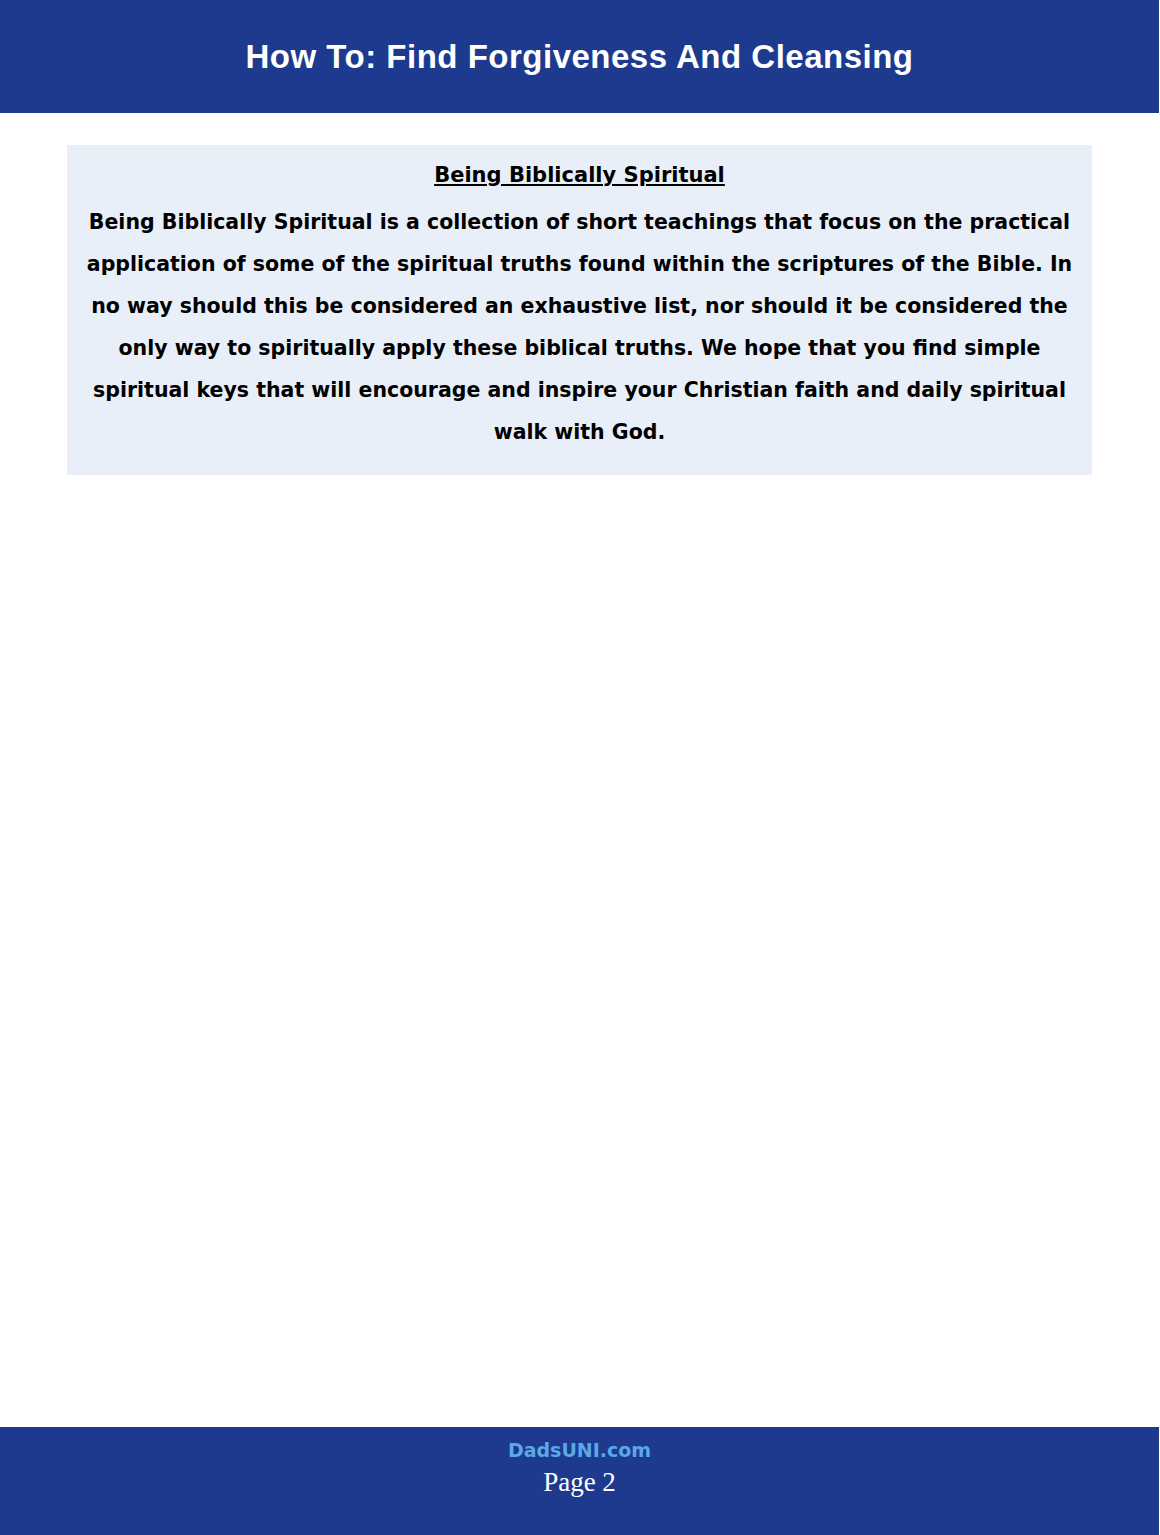How To: Find Forgiveness And Cleansing
Being Biblically Spiritual
Being Biblically Spiritual is a collection of short teachings that focus on the practical application of some of the spiritual truths found within the scriptures of the Bible. In no way should this be considered an exhaustive list, nor should it be considered the only way to spiritually apply these biblical truths. We hope that you find simple spiritual keys that will encourage and inspire your Christian faith and daily spiritual walk with God.
DadsUNI.com
Page 2